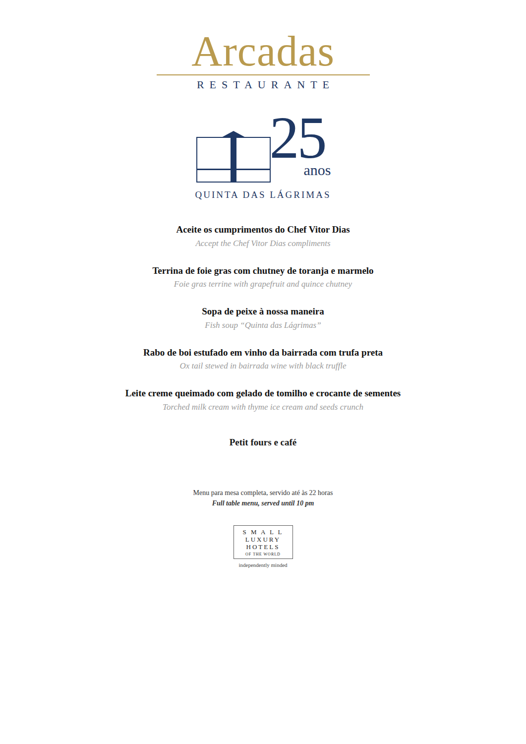Arcadas
RESTAURANTE
25
anos
QUINTA DAS LÁGRIMAS
Aceite os cumprimentos do Chef Vitor Dias
Accept the Chef Vitor Dias compliments
Terrina de foie gras com chutney de toranja e marmelo
Foie gras terrine with grapefruit and quince chutney
Sopa de peixe à nossa maneira
Fish soup “Quinta das Lágrimas”
Rabo de boi estufado em vinho da bairrada com trufa preta
Ox tail stewed in bairrada wine with black truffle
Leite creme queimado com gelado de tomilho e crocante de sementes
Torched milk cream with thyme ice cream and seeds crunch
Petit fours e café
Menu para mesa completa, servido até às 22 horas
Full table menu, served until 10 pm
S M A L L
LUXURY
HOTELS
OF THE WORLD
independently minded